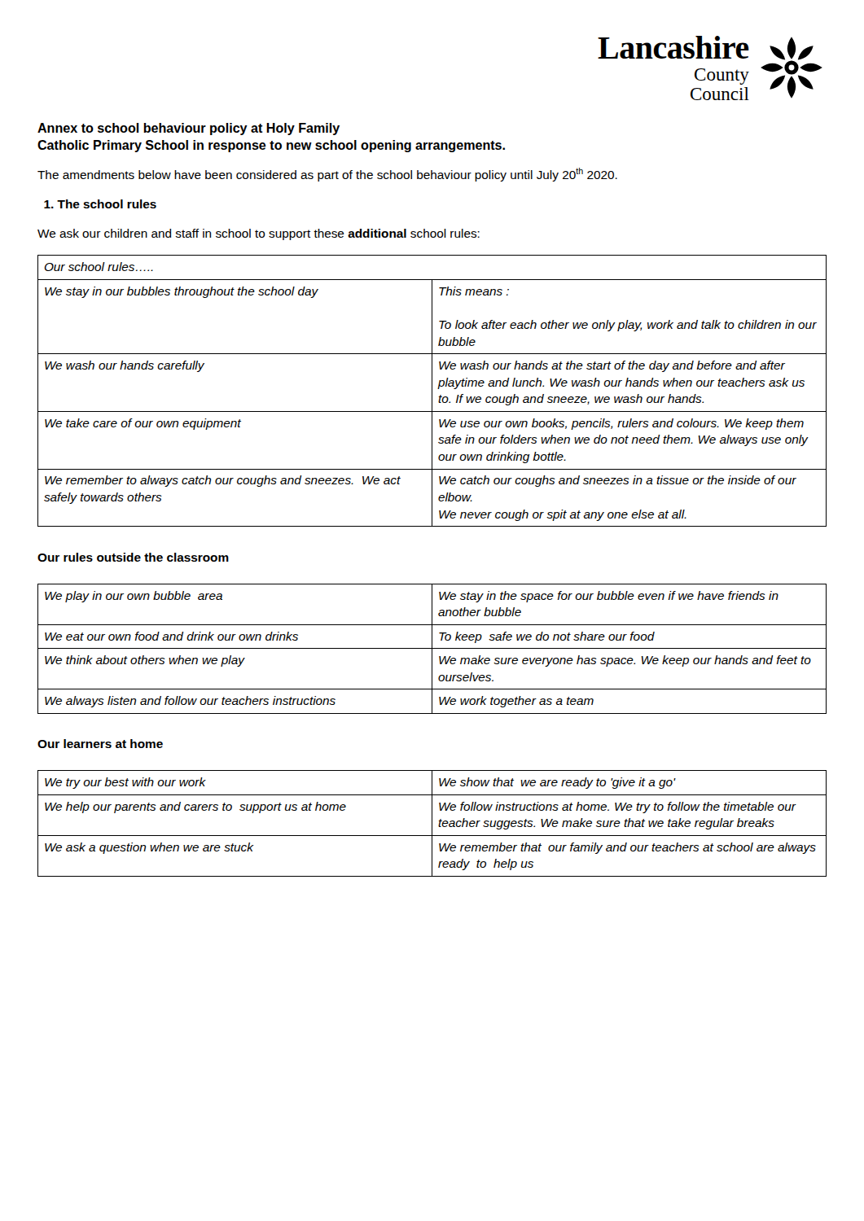Lancashire County Council
Annex to school behaviour policy at Holy Family
Catholic Primary School in response to new school opening arrangements.
The amendments below have been considered as part of the school behaviour policy until July 20th 2020.
The school rules
We ask our children and staff in school to support these additional school rules:
| Our school rules….. |
| We stay in our bubbles throughout the school day | This means : To look after each other we only play, work and talk to children in our bubble |
| We wash our hands carefully | We wash our hands at the start of the day and before and after playtime and lunch. We wash our hands when our teachers ask us to. If we cough and sneeze, we wash our hands. |
| We take care of our own equipment | We use our own books, pencils, rulers and colours. We keep them safe in our folders when we do not need them. We always use only our own drinking bottle. |
| We remember to always catch our coughs and sneezes. We act safely towards others | We catch our coughs and sneezes in a tissue or the inside of our elbow. We never cough or spit at any one else at all. |
Our rules outside the classroom
| We play in our own bubble area | We stay in the space for our bubble even if we have friends in another bubble |
| We eat our own food and drink our own drinks | To keep safe we do not share our food |
| We think about others when we play | We make sure everyone has space. We keep our hands and feet to ourselves. |
| We always listen and follow our teachers instructions | We work together as a team |
Our learners at home
| We try our best with our work | We show that we are ready to 'give it a go' |
| We help our parents and carers to support us at home | We follow instructions at home. We try to follow the timetable our teacher suggests. We make sure that we take regular breaks |
| We ask a question when we are stuck | We remember that our family and our teachers at school are always ready to help us |